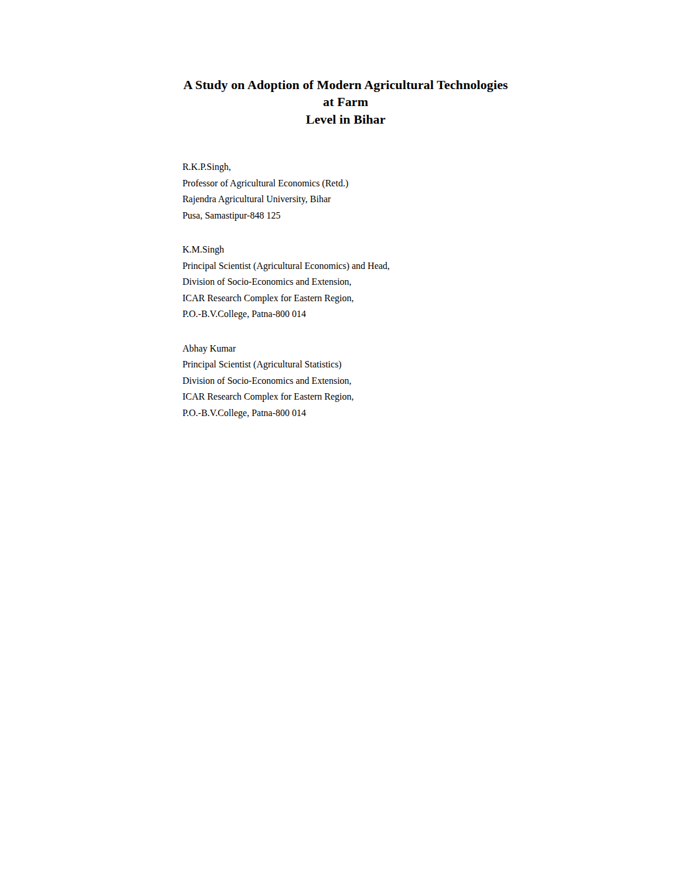A Study on Adoption of Modern Agricultural Technologies at Farm
Level in Bihar
R.K.P.Singh,
Professor of Agricultural Economics (Retd.)
Rajendra Agricultural University, Bihar
Pusa, Samastipur-848 125
K.M.Singh
Principal Scientist (Agricultural Economics) and Head,
Division of Socio-Economics and Extension,
ICAR Research Complex for Eastern Region,
P.O.-B.V.College, Patna-800 014
Abhay Kumar
Principal Scientist (Agricultural Statistics)
Division of Socio-Economics and Extension,
ICAR Research Complex for Eastern Region,
P.O.-B.V.College, Patna-800 014